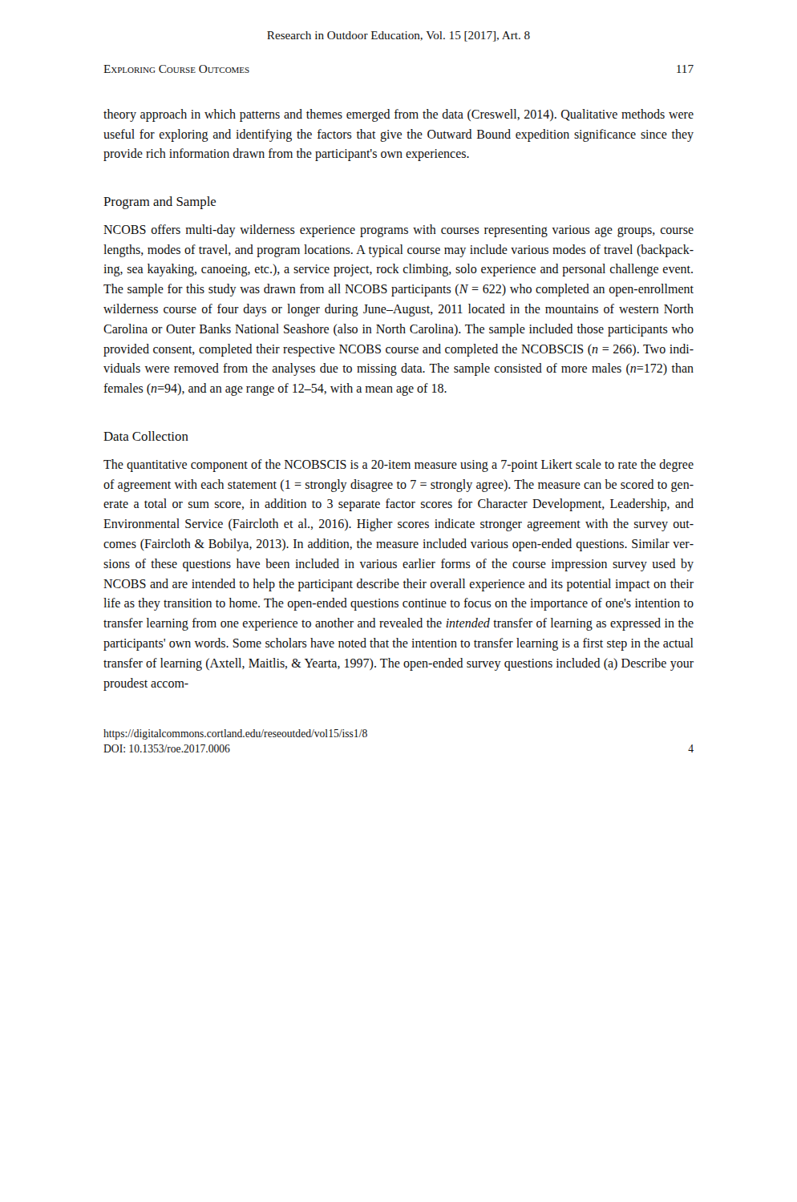Research in Outdoor Education, Vol. 15 [2017], Art. 8
Exploring Course Outcomes 117
theory approach in which patterns and themes emerged from the data (Creswell, 2014). Qualitative methods were useful for exploring and identifying the factors that give the Outward Bound expedition significance since they provide rich information drawn from the participant's own experiences.
Program and Sample
NCOBS offers multi-day wilderness experience programs with courses representing various age groups, course lengths, modes of travel, and program locations. A typical course may include various modes of travel (backpacking, sea kayaking, canoeing, etc.), a service project, rock climbing, solo experience and personal challenge event. The sample for this study was drawn from all NCOBS participants (N = 622) who completed an open-enrollment wilderness course of four days or longer during June–August, 2011 located in the mountains of western North Carolina or Outer Banks National Seashore (also in North Carolina). The sample included those participants who provided consent, completed their respective NCOBS course and completed the NCOBSCIS (n = 266). Two individuals were removed from the analyses due to missing data. The sample consisted of more males (n=172) than females (n=94), and an age range of 12–54, with a mean age of 18.
Data Collection
The quantitative component of the NCOBSCIS is a 20-item measure using a 7-point Likert scale to rate the degree of agreement with each statement (1 = strongly disagree to 7 = strongly agree). The measure can be scored to generate a total or sum score, in addition to 3 separate factor scores for Character Development, Leadership, and Environmental Service (Faircloth et al., 2016). Higher scores indicate stronger agreement with the survey outcomes (Faircloth & Bobilya, 2013). In addition, the measure included various open-ended questions. Similar versions of these questions have been included in various earlier forms of the course impression survey used by NCOBS and are intended to help the participant describe their overall experience and its potential impact on their life as they transition to home. The open-ended questions continue to focus on the importance of one's intention to transfer learning from one experience to another and revealed the intended transfer of learning as expressed in the participants' own words. Some scholars have noted that the intention to transfer learning is a first step in the actual transfer of learning (Axtell, Maitlis, & Yearta, 1997). The open-ended survey questions included (a) Describe your proudest accom-
https://digitalcommons.cortland.edu/reseoutded/vol15/iss1/8
DOI: 10.1353/roe.2017.0006
4